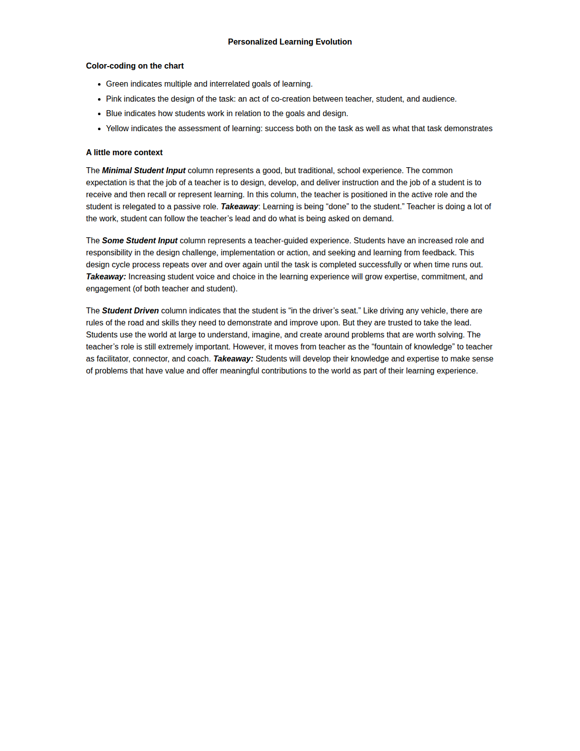Personalized Learning Evolution
Color-coding on the chart
Green indicates multiple and interrelated goals of learning.
Pink indicates the design of the task: an act of co-creation between teacher, student, and audience.
Blue indicates how students work in relation to the goals and design.
Yellow indicates the assessment of learning: success both on the task as well as what that task demonstrates
A little more context
The Minimal Student Input column represents a good, but traditional, school experience. The common expectation is that the job of a teacher is to design, develop, and deliver instruction and the job of a student is to receive and then recall or represent learning. In this column, the teacher is positioned in the active role and the student is relegated to a passive role. Takeaway: Learning is being “done” to the student.” Teacher is doing a lot of the work, student can follow the teacher’s lead and do what is being asked on demand.
The Some Student Input column represents a teacher-guided experience. Students have an increased role and responsibility in the design challenge, implementation or action, and seeking and learning from feedback. This design cycle process repeats over and over again until the task is completed successfully or when time runs out. Takeaway: Increasing student voice and choice in the learning experience will grow expertise, commitment, and engagement (of both teacher and student).
The Student Driven column indicates that the student is “in the driver’s seat.” Like driving any vehicle, there are rules of the road and skills they need to demonstrate and improve upon. But they are trusted to take the lead. Students use the world at large to understand, imagine, and create around problems that are worth solving. The teacher’s role is still extremely important. However, it moves from teacher as the “fountain of knowledge” to teacher as facilitator, connector, and coach. Takeaway: Students will develop their knowledge and expertise to make sense of problems that have value and offer meaningful contributions to the world as part of their learning experience.